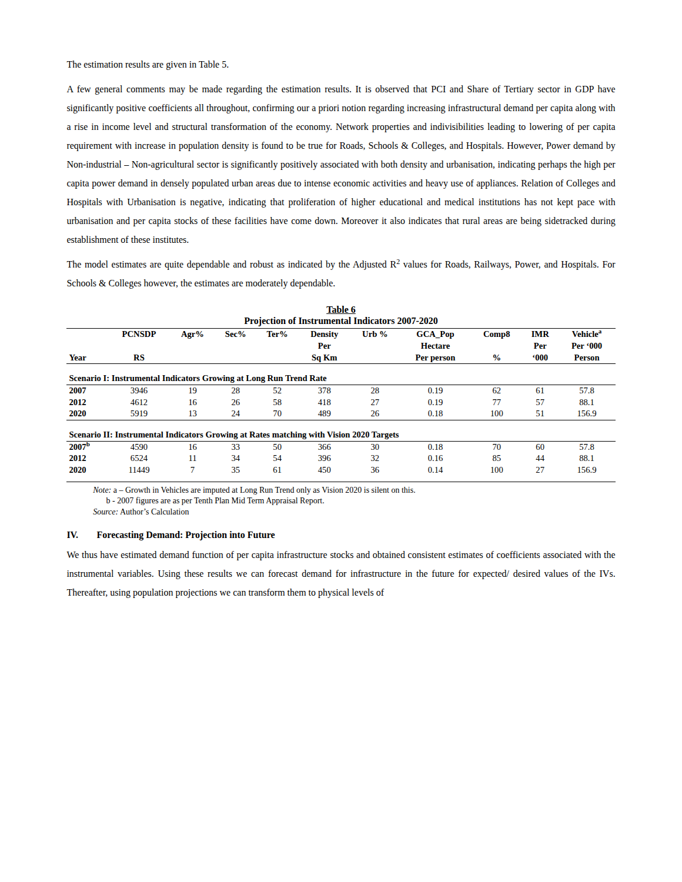The estimation results are given in Table 5.
A few general comments may be made regarding the estimation results. It is observed that PCI and Share of Tertiary sector in GDP have significantly positive coefficients all throughout, confirming our a priori notion regarding increasing infrastructural demand per capita along with a rise in income level and structural transformation of the economy. Network properties and indivisibilities leading to lowering of per capita requirement with increase in population density is found to be true for Roads, Schools & Colleges, and Hospitals. However, Power demand by Non-industrial – Non-agricultural sector is significantly positively associated with both density and urbanisation, indicating perhaps the high per capita power demand in densely populated urban areas due to intense economic activities and heavy use of appliances. Relation of Colleges and Hospitals with Urbanisation is negative, indicating that proliferation of higher educational and medical institutions has not kept pace with urbanisation and per capita stocks of these facilities have come down. Moreover it also indicates that rural areas are being sidetracked during establishment of these institutes.
The model estimates are quite dependable and robust as indicated by the Adjusted R2 values for Roads, Railways, Power, and Hospitals. For Schools & Colleges however, the estimates are moderately dependable.
Table 6
Projection of Instrumental Indicators 2007-2020
| | PCNSDP | Agr% | Sec% | Ter% | Density | Urb % | GCA_Pop | Comp8 | IMR | Vehicle a |
| | | | | | Per | | Hectare | | Per | Per ‘000 |
| Year | RS | | | | Sq Km | | Per person | % | ‘000 | Person |
| Scenario I: Instrumental Indicators Growing at Long Run Trend Rate |
| 2007 | 3946 | 19 | 28 | 52 | 378 | 28 | 0.19 | 62 | 61 | 57.8 |
| 2012 | 4612 | 16 | 26 | 58 | 418 | 27 | 0.19 | 77 | 57 | 88.1 |
| 2020 | 5919 | 13 | 24 | 70 | 489 | 26 | 0.18 | 100 | 51 | 156.9 |
| Scenario II: Instrumental Indicators Growing at Rates matching with Vision 2020 Targets |
| 2007 b | 4590 | 16 | 33 | 50 | 366 | 30 | 0.18 | 70 | 60 | 57.8 |
| 2012 | 6524 | 11 | 34 | 54 | 396 | 32 | 0.16 | 85 | 44 | 88.1 |
| 2020 | 11449 | 7 | 35 | 61 | 450 | 36 | 0.14 | 100 | 27 | 156.9 |
Note: a – Growth in Vehicles are imputed at Long Run Trend only as Vision 2020 is silent on this. b - 2007 figures are as per Tenth Plan Mid Term Appraisal Report. Source: Author’s Calculation
IV. Forecasting Demand: Projection into Future
We thus have estimated demand function of per capita infrastructure stocks and obtained consistent estimates of coefficients associated with the instrumental variables. Using these results we can forecast demand for infrastructure in the future for expected/ desired values of the IVs. Thereafter, using population projections we can transform them to physical levels of